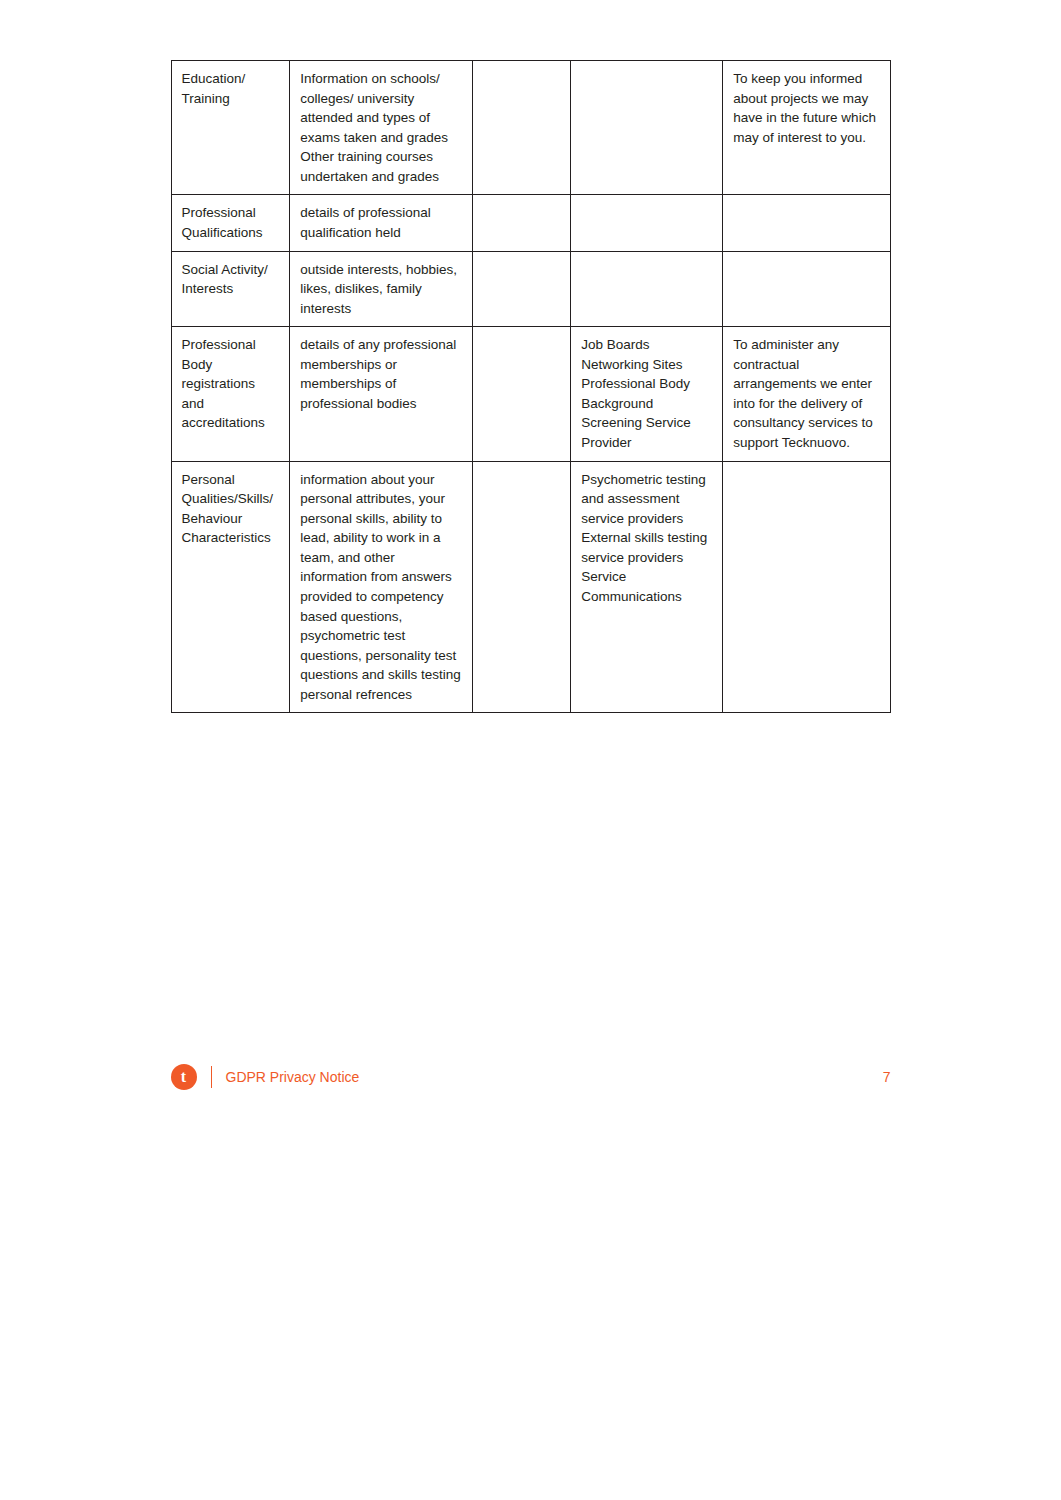| Education/ Training | Information on schools/ colleges/ university attended and types of exams taken and grades Other training courses undertaken and grades | | | To keep you informed about projects we may have in the future which may of interest to you. |
| Professional Qualifications | details of professional qualification held | | | |
| Social Activity/ Interests | outside interests, hobbies, likes, dislikes, family interests | | | |
| Professional Body registrations and accreditations | details of any professional memberships or memberships of professional bodies | | Job Boards Networking Sites Professional Body Background Screening Service Provider | To administer any contractual arrangements we enter into for the delivery of consultancy services to support Tecknuovo. |
| Personal Qualities/Skills/ Behaviour Characteristics | information about your personal attributes, your personal skills, ability to lead, ability to work in a team, and other information from answers provided to competency based questions, psychometric test questions, personality test questions and skills testing personal refrences | | Psychometric testing and assessment service providers External skills testing service providers Service Communications | |
t
GDPR Privacy Notice
7